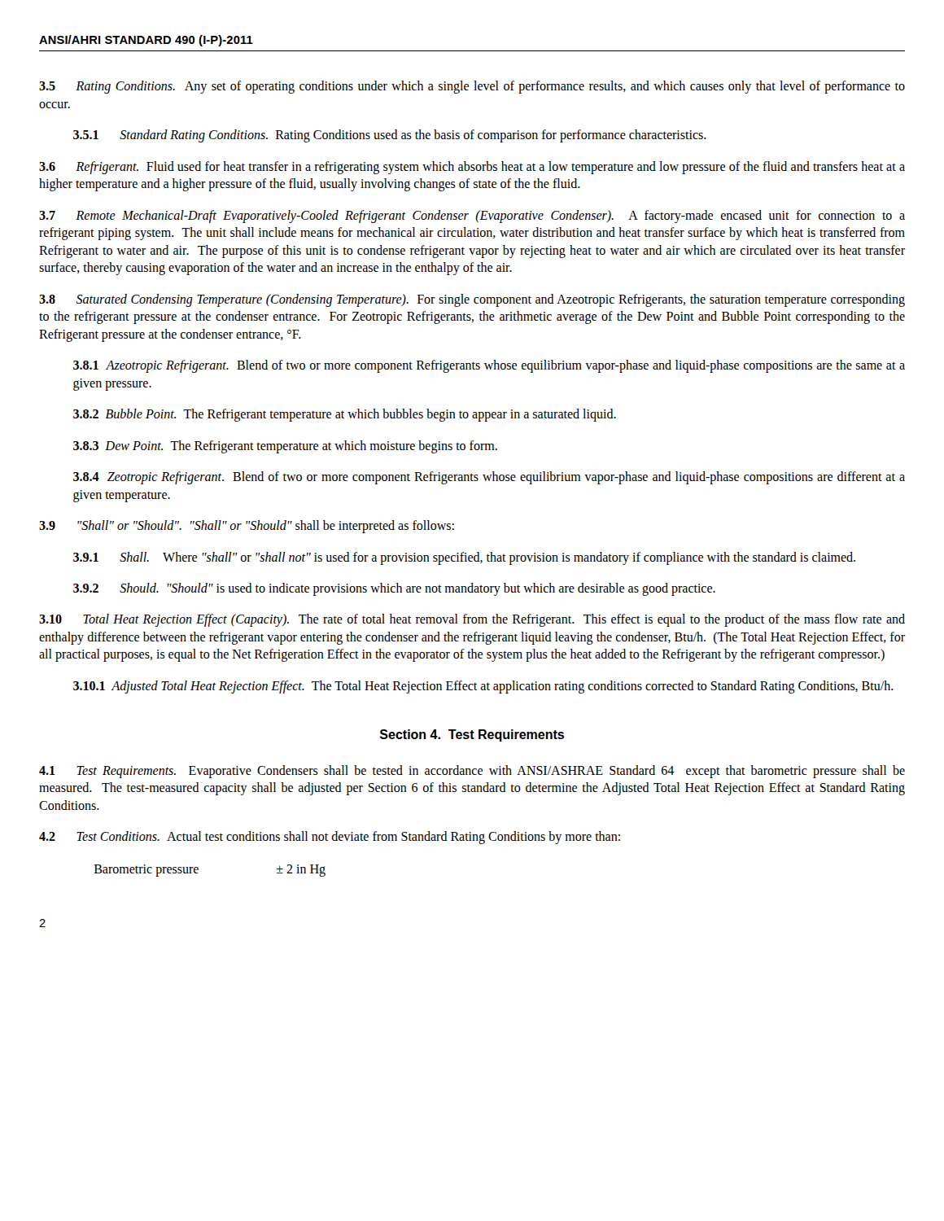ANSI/AHRI STANDARD 490 (I-P)-2011
3.5 Rating Conditions. Any set of operating conditions under which a single level of performance results, and which causes only that level of performance to occur.
3.5.1 Standard Rating Conditions. Rating Conditions used as the basis of comparison for performance characteristics.
3.6 Refrigerant. Fluid used for heat transfer in a refrigerating system which absorbs heat at a low temperature and low pressure of the fluid and transfers heat at a higher temperature and a higher pressure of the fluid, usually involving changes of state of the the fluid.
3.7 Remote Mechanical-Draft Evaporatively-Cooled Refrigerant Condenser (Evaporative Condenser). A factory-made encased unit for connection to a refrigerant piping system. The unit shall include means for mechanical air circulation, water distribution and heat transfer surface by which heat is transferred from Refrigerant to water and air. The purpose of this unit is to condense refrigerant vapor by rejecting heat to water and air which are circulated over its heat transfer surface, thereby causing evaporation of the water and an increase in the enthalpy of the air.
3.8 Saturated Condensing Temperature (Condensing Temperature). For single component and Azeotropic Refrigerants, the saturation temperature corresponding to the refrigerant pressure at the condenser entrance. For Zeotropic Refrigerants, the arithmetic average of the Dew Point and Bubble Point corresponding to the Refrigerant pressure at the condenser entrance, °F.
3.8.1 Azeotropic Refrigerant. Blend of two or more component Refrigerants whose equilibrium vapor-phase and liquid-phase compositions are the same at a given pressure.
3.8.2 Bubble Point. The Refrigerant temperature at which bubbles begin to appear in a saturated liquid.
3.8.3 Dew Point. The Refrigerant temperature at which moisture begins to form.
3.8.4 Zeotropic Refrigerant. Blend of two or more component Refrigerants whose equilibrium vapor-phase and liquid-phase compositions are different at a given temperature.
3.9 "Shall" or "Should". "Shall" or "Should" shall be interpreted as follows:
3.9.1 Shall. Where "shall" or "shall not" is used for a provision specified, that provision is mandatory if compliance with the standard is claimed.
3.9.2 Should. "Should" is used to indicate provisions which are not mandatory but which are desirable as good practice.
3.10 Total Heat Rejection Effect (Capacity). The rate of total heat removal from the Refrigerant. This effect is equal to the product of the mass flow rate and enthalpy difference between the refrigerant vapor entering the condenser and the refrigerant liquid leaving the condenser, Btu/h. (The Total Heat Rejection Effect, for all practical purposes, is equal to the Net Refrigeration Effect in the evaporator of the system plus the heat added to the Refrigerant by the refrigerant compressor.)
3.10.1 Adjusted Total Heat Rejection Effect. The Total Heat Rejection Effect at application rating conditions corrected to Standard Rating Conditions, Btu/h.
Section 4. Test Requirements
4.1 Test Requirements. Evaporative Condensers shall be tested in accordance with ANSI/ASHRAE Standard 64 except that barometric pressure shall be measured. The test-measured capacity shall be adjusted per Section 6 of this standard to determine the Adjusted Total Heat Rejection Effect at Standard Rating Conditions.
4.2 Test Conditions. Actual test conditions shall not deviate from Standard Rating Conditions by more than:
Barometric pressure± 2 in Hg
2